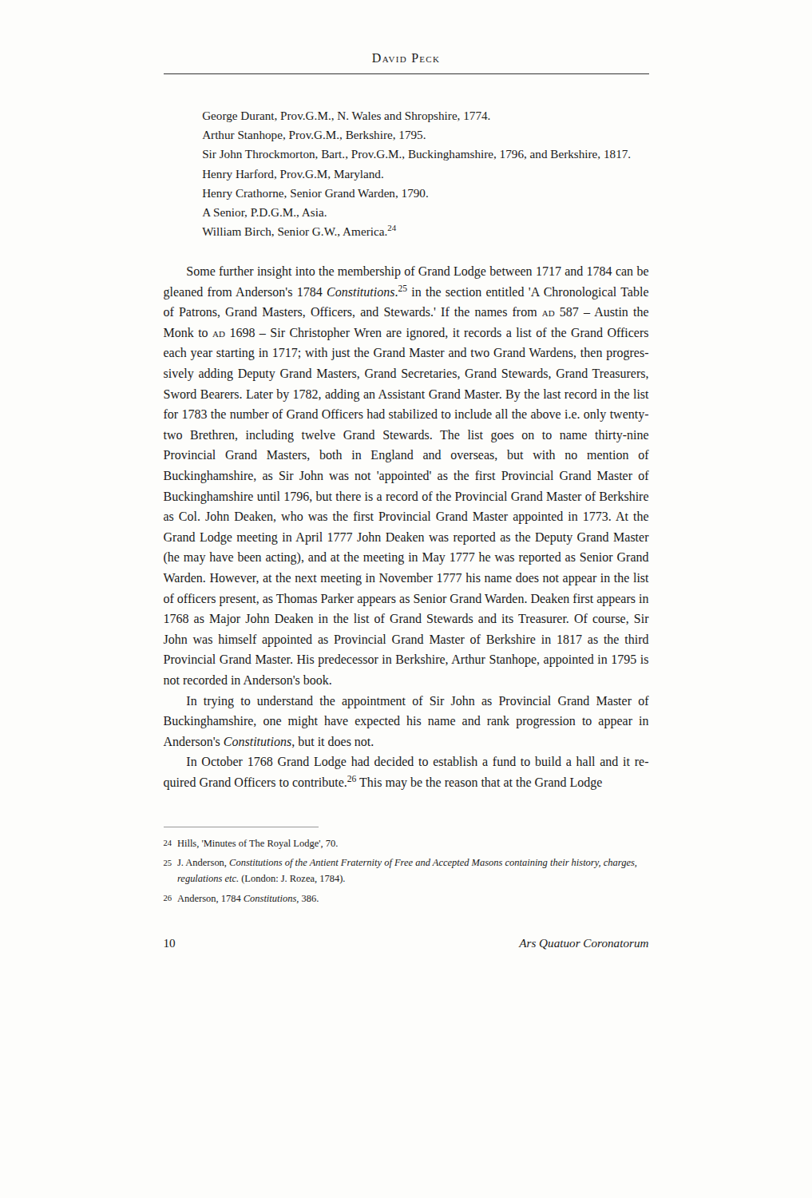David Peck
George Durant, Prov.G.M., N. Wales and Shropshire, 1774.
Arthur Stanhope, Prov.G.M., Berkshire, 1795.
Sir John Throckmorton, Bart., Prov.G.M., Buckinghamshire, 1796, and Berkshire, 1817.
Henry Harford, Prov.G.M, Maryland.
Henry Crathorne, Senior Grand Warden, 1790.
A Senior, P.D.G.M., Asia.
William Birch, Senior G.W., America.24
Some further insight into the membership of Grand Lodge between 1717 and 1784 can be gleaned from Anderson's 1784 Constitutions.25 in the section entitled 'A Chronological Table of Patrons, Grand Masters, Officers, and Stewards.' If the names from ad 587 – Austin the Monk to ad 1698 – Sir Christopher Wren are ignored, it records a list of the Grand Officers each year starting in 1717; with just the Grand Master and two Grand Wardens, then progressively adding Deputy Grand Masters, Grand Secretaries, Grand Stewards, Grand Treasurers, Sword Bearers. Later by 1782, adding an Assistant Grand Master. By the last record in the list for 1783 the number of Grand Officers had stabilized to include all the above i.e. only twenty-two Brethren, including twelve Grand Stewards. The list goes on to name thirty-nine Provincial Grand Masters, both in England and overseas, but with no mention of Buckinghamshire, as Sir John was not 'appointed' as the first Provincial Grand Master of Buckinghamshire until 1796, but there is a record of the Provincial Grand Master of Berkshire as Col. John Deaken, who was the first Provincial Grand Master appointed in 1773. At the Grand Lodge meeting in April 1777 John Deaken was reported as the Deputy Grand Master (he may have been acting), and at the meeting in May 1777 he was reported as Senior Grand Warden. However, at the next meeting in November 1777 his name does not appear in the list of officers present, as Thomas Parker appears as Senior Grand Warden. Deaken first appears in 1768 as Major John Deaken in the list of Grand Stewards and its Treasurer. Of course, Sir John was himself appointed as Provincial Grand Master of Berkshire in 1817 as the third Provincial Grand Master. His predecessor in Berkshire, Arthur Stanhope, appointed in 1795 is not recorded in Anderson's book.
In trying to understand the appointment of Sir John as Provincial Grand Master of Buckinghamshire, one might have expected his name and rank progression to appear in Anderson's Constitutions, but it does not.
In October 1768 Grand Lodge had decided to establish a fund to build a hall and it required Grand Officers to contribute.26 This may be the reason that at the Grand Lodge
24 Hills, 'Minutes of The Royal Lodge', 70.
25 J. Anderson, Constitutions of the Antient Fraternity of Free and Accepted Masons containing their history, charges, regulations etc. (London: J. Rozea, 1784).
26 Anderson, 1784 Constitutions, 386.
10 Ars Quatuor Coronatorum